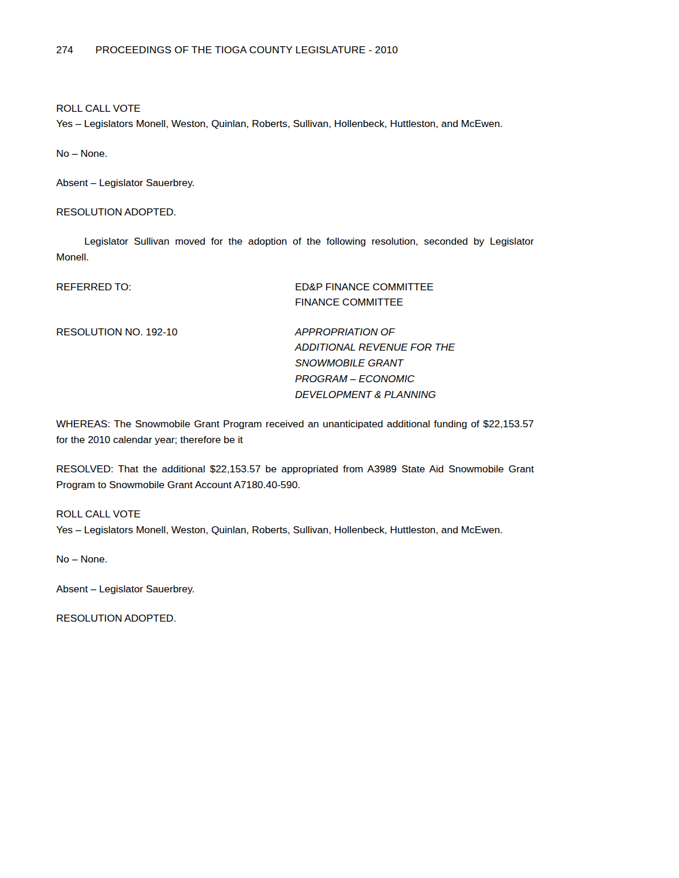274 PROCEEDINGS OF THE TIOGA COUNTY LEGISLATURE - 2010
ROLL CALL VOTE
Yes – Legislators Monell, Weston, Quinlan, Roberts, Sullivan, Hollenbeck, Huttleston, and McEwen.
No – None.
Absent – Legislator Sauerbrey.
RESOLUTION ADOPTED.
Legislator Sullivan moved for the adoption of the following resolution, seconded by Legislator Monell.
REFERRED TO:
ED&P FINANCE COMMITTEE FINANCE COMMITTEE
RESOLUTION NO. 192-10
APPROPRIATION OF ADDITIONAL REVENUE FOR THE SNOWMOBILE GRANT PROGRAM – ECONOMIC DEVELOPMENT & PLANNING
WHEREAS: The Snowmobile Grant Program received an unanticipated additional funding of $22,153.57 for the 2010 calendar year; therefore be it
RESOLVED: That the additional $22,153.57 be appropriated from A3989 State Aid Snowmobile Grant Program to Snowmobile Grant Account A7180.40-590.
ROLL CALL VOTE
Yes – Legislators Monell, Weston, Quinlan, Roberts, Sullivan, Hollenbeck, Huttleston, and McEwen.
No – None.
Absent – Legislator Sauerbrey.
RESOLUTION ADOPTED.